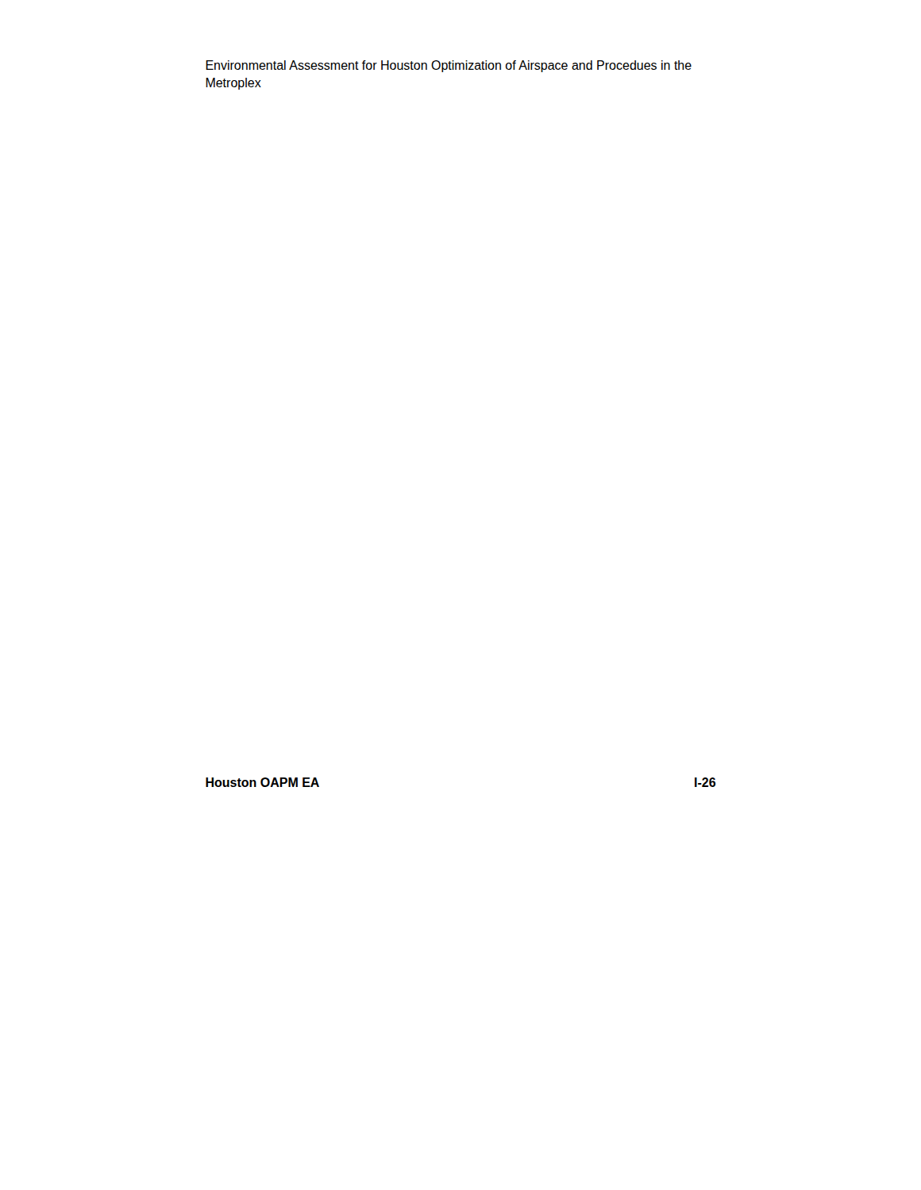Environmental Assessment for Houston Optimization of Airspace and Procedues in the Metroplex
Houston OAPM EA I-26